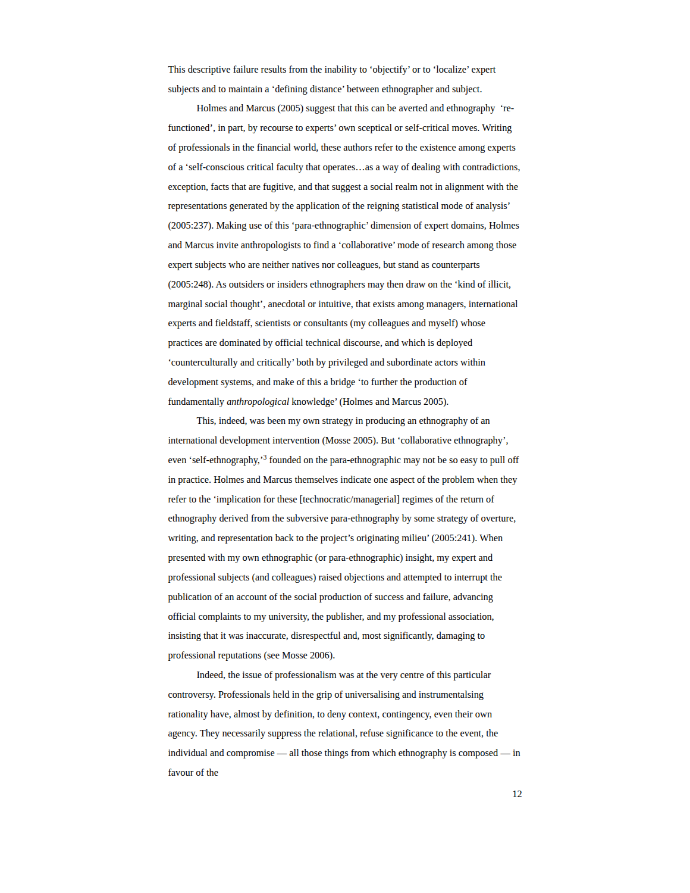This descriptive failure results from the inability to ‘objectify’ or to ‘localize’ expert subjects and to maintain a ‘defining distance’ between ethnographer and subject.
Holmes and Marcus (2005) suggest that this can be averted and ethnography ‘re-functioned’, in part, by recourse to experts’ own sceptical or self-critical moves. Writing of professionals in the financial world, these authors refer to the existence among experts of a ‘self-conscious critical faculty that operates…as a way of dealing with contradictions, exception, facts that are fugitive, and that suggest a social realm not in alignment with the representations generated by the application of the reigning statistical mode of analysis’ (2005:237). Making use of this ‘para-ethnographic’ dimension of expert domains, Holmes and Marcus invite anthropologists to find a ‘collaborative’ mode of research among those expert subjects who are neither natives nor colleagues, but stand as counterparts (2005:248). As outsiders or insiders ethnographers may then draw on the ‘kind of illicit, marginal social thought’, anecdotal or intuitive, that exists among managers, international experts and fieldstaff, scientists or consultants (my colleagues and myself) whose practices are dominated by official technical discourse, and which is deployed ‘counterculturally and critically’ both by privileged and subordinate actors within development systems, and make of this a bridge ‘to further the production of fundamentally anthropological knowledge’ (Holmes and Marcus 2005).
This, indeed, was been my own strategy in producing an ethnography of an international development intervention (Mosse 2005). But ‘collaborative ethnography’, even ‘self-ethnography,’3 founded on the para-ethnographic may not be so easy to pull off in practice. Holmes and Marcus themselves indicate one aspect of the problem when they refer to the ‘implication for these [technocratic/managerial] regimes of the return of ethnography derived from the subversive para-ethnography by some strategy of overture, writing, and representation back to the project’s originating milieu’ (2005:241). When presented with my own ethnographic (or para-ethnographic) insight, my expert and professional subjects (and colleagues) raised objections and attempted to interrupt the publication of an account of the social production of success and failure, advancing official complaints to my university, the publisher, and my professional association, insisting that it was inaccurate, disrespectful and, most significantly, damaging to professional reputations (see Mosse 2006).
Indeed, the issue of professionalism was at the very centre of this particular controversy. Professionals held in the grip of universalising and instrumentalsing rationality have, almost by definition, to deny context, contingency, even their own agency. They necessarily suppress the relational, refuse significance to the event, the individual and compromise — all those things from which ethnography is composed — in favour of the
12